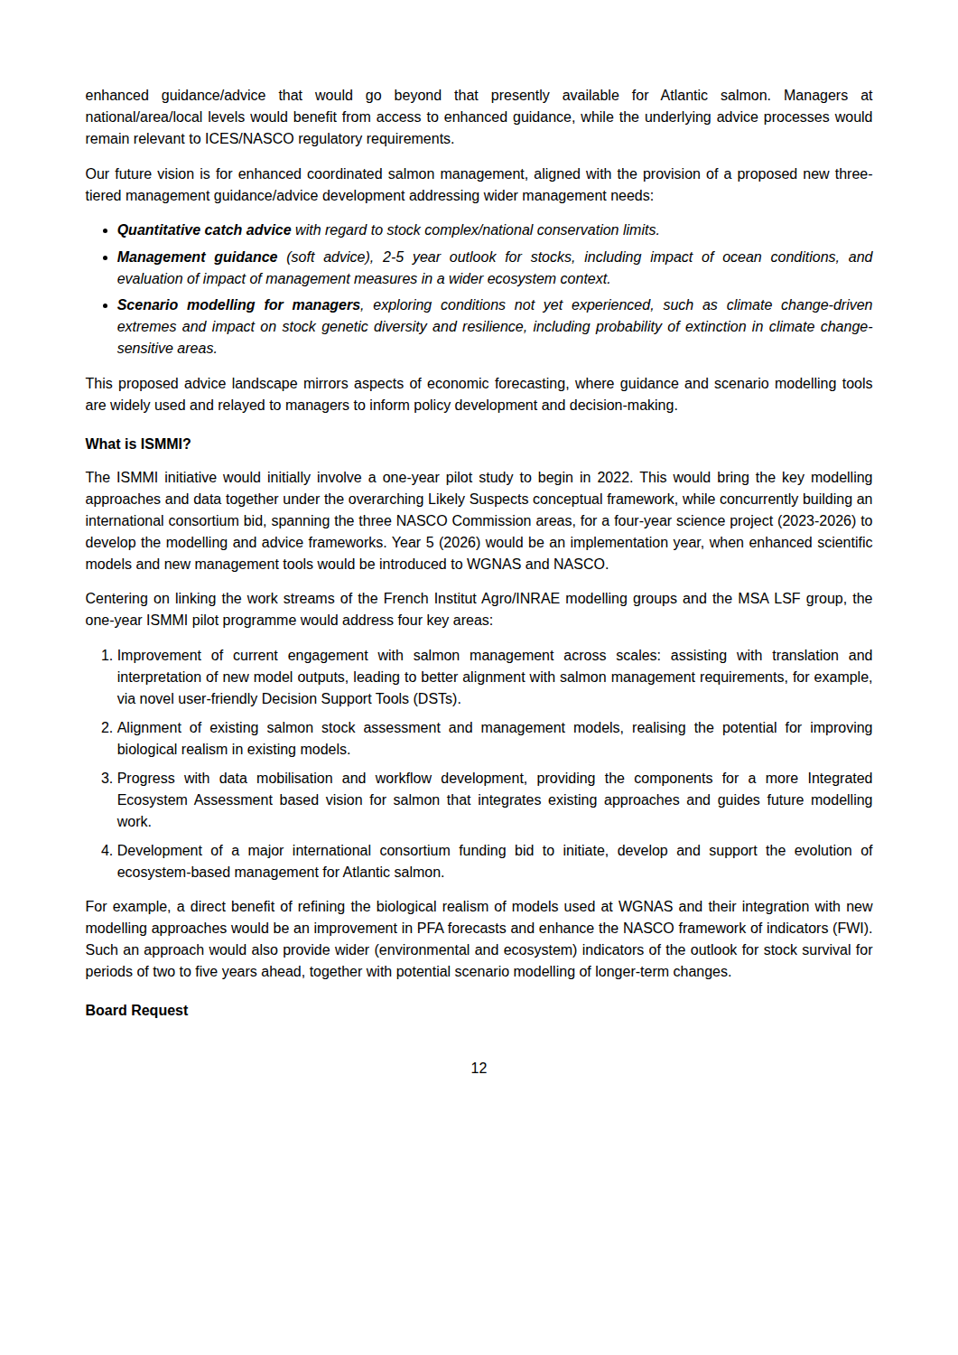enhanced guidance/advice that would go beyond that presently available for Atlantic salmon. Managers at national/area/local levels would benefit from access to enhanced guidance, while the underlying advice processes would remain relevant to ICES/NASCO regulatory requirements.
Our future vision is for enhanced coordinated salmon management, aligned with the provision of a proposed new three-tiered management guidance/advice development addressing wider management needs:
Quantitative catch advice with regard to stock complex/national conservation limits.
Management guidance (soft advice), 2-5 year outlook for stocks, including impact of ocean conditions, and evaluation of impact of management measures in a wider ecosystem context.
Scenario modelling for managers, exploring conditions not yet experienced, such as climate change-driven extremes and impact on stock genetic diversity and resilience, including probability of extinction in climate change-sensitive areas.
This proposed advice landscape mirrors aspects of economic forecasting, where guidance and scenario modelling tools are widely used and relayed to managers to inform policy development and decision-making.
What is ISMMI?
The ISMMI initiative would initially involve a one-year pilot study to begin in 2022. This would bring the key modelling approaches and data together under the overarching Likely Suspects conceptual framework, while concurrently building an international consortium bid, spanning the three NASCO Commission areas, for a four-year science project (2023-2026) to develop the modelling and advice frameworks. Year 5 (2026) would be an implementation year, when enhanced scientific models and new management tools would be introduced to WGNAS and NASCO.
Centering on linking the work streams of the French Institut Agro/INRAE modelling groups and the MSA LSF group, the one-year ISMMI pilot programme would address four key areas:
Improvement of current engagement with salmon management across scales: assisting with translation and interpretation of new model outputs, leading to better alignment with salmon management requirements, for example, via novel user-friendly Decision Support Tools (DSTs).
Alignment of existing salmon stock assessment and management models, realising the potential for improving biological realism in existing models.
Progress with data mobilisation and workflow development, providing the components for a more Integrated Ecosystem Assessment based vision for salmon that integrates existing approaches and guides future modelling work.
Development of a major international consortium funding bid to initiate, develop and support the evolution of ecosystem-based management for Atlantic salmon.
For example, a direct benefit of refining the biological realism of models used at WGNAS and their integration with new modelling approaches would be an improvement in PFA forecasts and enhance the NASCO framework of indicators (FWI). Such an approach would also provide wider (environmental and ecosystem) indicators of the outlook for stock survival for periods of two to five years ahead, together with potential scenario modelling of longer-term changes.
Board Request
12